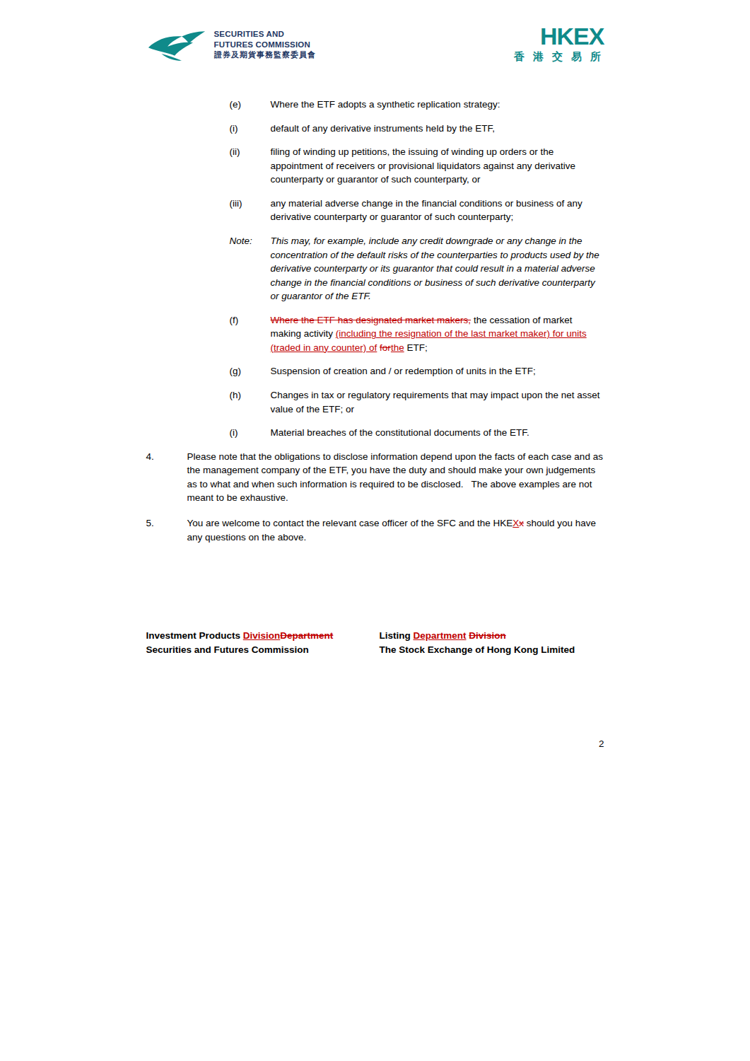SECURITIES AND
FUTURES COMMISSION
證券及期貨事務監察委員會
HKEX
香 港 交 易 所
(e)
Where the ETF adopts a synthetic replication strategy:
(i)
default of any derivative instruments held by the ETF,
(ii)
filing of winding up petitions, the issuing of winding up orders or the appointment of receivers or provisional liquidators against any derivative counterparty or guarantor of such counterparty, or
(iii)
any material adverse change in the financial conditions or business of any derivative counterparty or guarantor of such counterparty;
Note:
This may, for example, include any credit downgrade or any change in the concentration of the default risks of the counterparties to products used by the derivative counterparty or its guarantor that could result in a material adverse change in the financial conditions or business of such derivative counterparty or guarantor of the ETF.
(f)
Where the ETF has designated market makers, the cessation of market making activity (including the resignation of the last market maker) for units (traded in any counter) of for the ETF;
(g)
Suspension of creation and / or redemption of units in the ETF;
(h)
Changes in tax or regulatory requirements that may impact upon the net asset value of the ETF; or
(i)
Material breaches of the constitutional documents of the ETF.
4.
Please note that the obligations to disclose information depend upon the facts of each case and as the management company of the ETF, you have the duty and should make your own judgements as to what and when such information is required to be disclosed. The above examples are not meant to be exhaustive.
5.
You are welcome to contact the relevant case officer of the SFC and the HKEXx should you have any questions on the above.
Investment Products Division Department
Securities and Futures Commission
Listing Department Division
The Stock Exchange of Hong Kong Limited
2